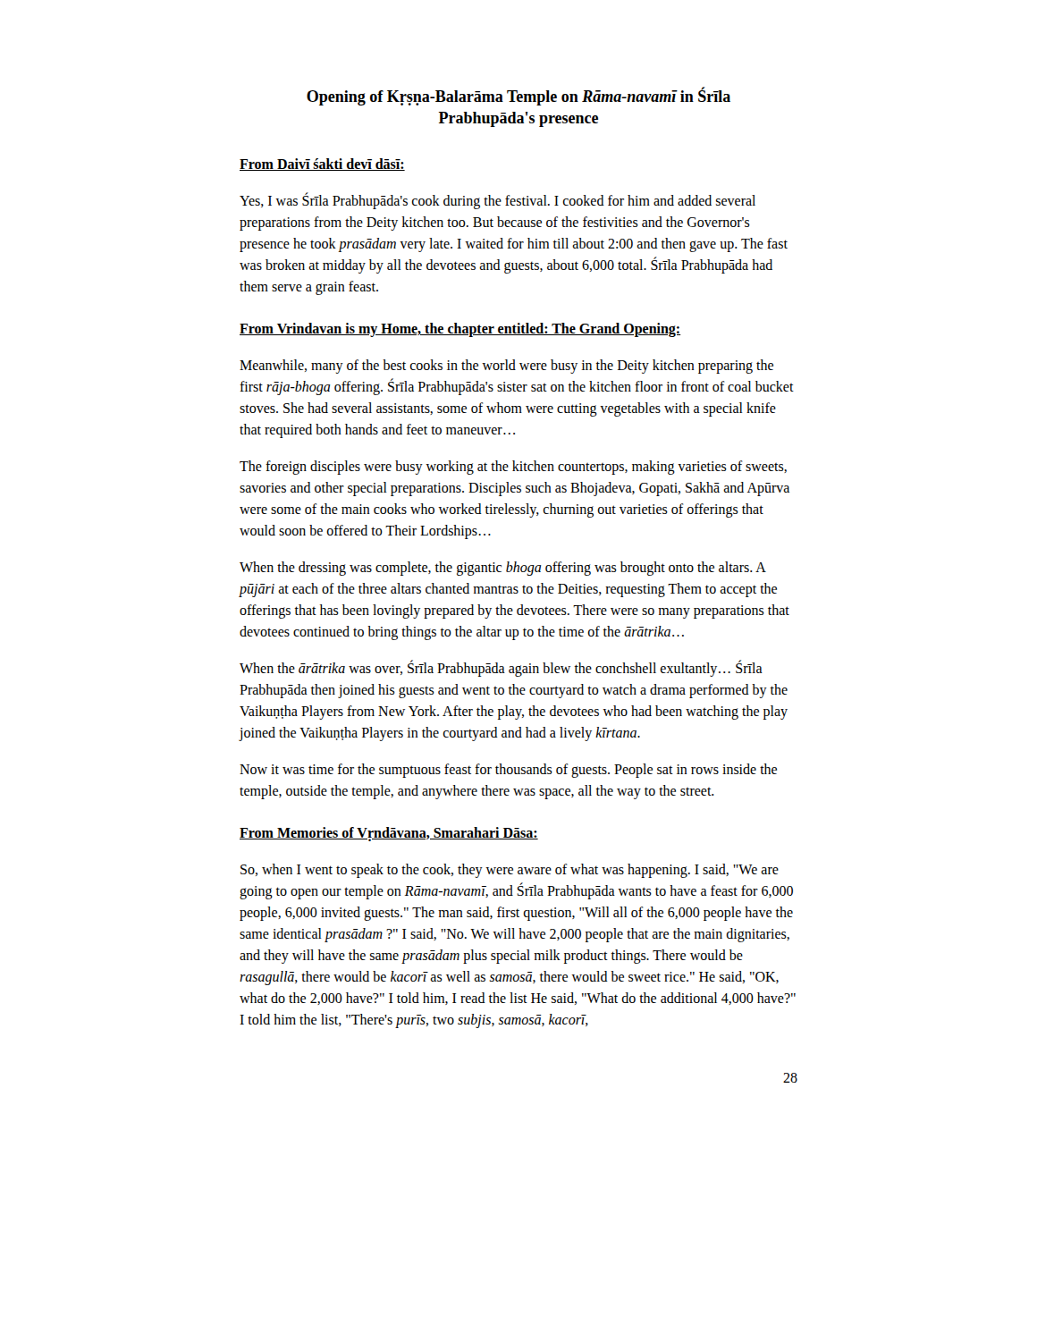Opening of Kṛṣṇa-Balarāma Temple on Rāma-navamī in Śrīla
Prabhupāda's presence
From Daivī śakti devī dāsī:
Yes, I was Śrīla Prabhupāda's cook during the festival. I cooked for him and added several preparations from the Deity kitchen too. But because of the festivities and the Governor's presence he took prasādam very late. I waited for him till about 2:00 and then gave up. The fast was broken at midday by all the devotees and guests, about 6,000 total. Śrīla Prabhupāda had them serve a grain feast.
From Vrindavan is my Home, the chapter entitled: The Grand Opening:
Meanwhile, many of the best cooks in the world were busy in the Deity kitchen preparing the first rāja-bhoga offering. Śrīla Prabhupāda's sister sat on the kitchen floor in front of coal bucket stoves. She had several assistants, some of whom were cutting vegetables with a special knife that required both hands and feet to maneuver…
The foreign disciples were busy working at the kitchen countertops, making varieties of sweets, savories and other special preparations. Disciples such as Bhojadeva, Gopati, Sakhā and Apūrva were some of the main cooks who worked tirelessly, churning out varieties of offerings that would soon be offered to Their Lordships…
When the dressing was complete, the gigantic bhoga offering was brought onto the altars. A pūjāri at each of the three altars chanted mantras to the Deities, requesting Them to accept the offerings that has been lovingly prepared by the devotees. There were so many preparations that devotees continued to bring things to the altar up to the time of the ārātrika…
When the ārātrika was over, Śrīla Prabhupāda again blew the conchshell exultantly… Śrīla Prabhupāda then joined his guests and went to the courtyard to watch a drama performed by the Vaikuṇṭha Players from New York. After the play, the devotees who had been watching the play joined the Vaikuṇṭha Players in the courtyard and had a lively kīrtana.
Now it was time for the sumptuous feast for thousands of guests. People sat in rows inside the temple, outside the temple, and anywhere there was space, all the way to the street.
From Memories of Vṛndāvana, Smarahari Dāsa:
So, when I went to speak to the cook, they were aware of what was happening. I said, "We are going to open our temple on Rāma-navamī, and Śrīla Prabhupāda wants to have a feast for 6,000 people, 6,000 invited guests." The man said, first question, "Will all of the 6,000 people have the same identical prasādam ?" I said, "No. We will have 2,000 people that are the main dignitaries, and they will have the same prasādam plus special milk product things. There would be rasagullā, there would be kacorī as well as samosā, there would be sweet rice." He said, "OK, what do the 2,000 have?" I told him, I read the list He said, "What do the additional 4,000 have?" I told him the list, "There's purīs, two subjis, samosā, kacorī,
28